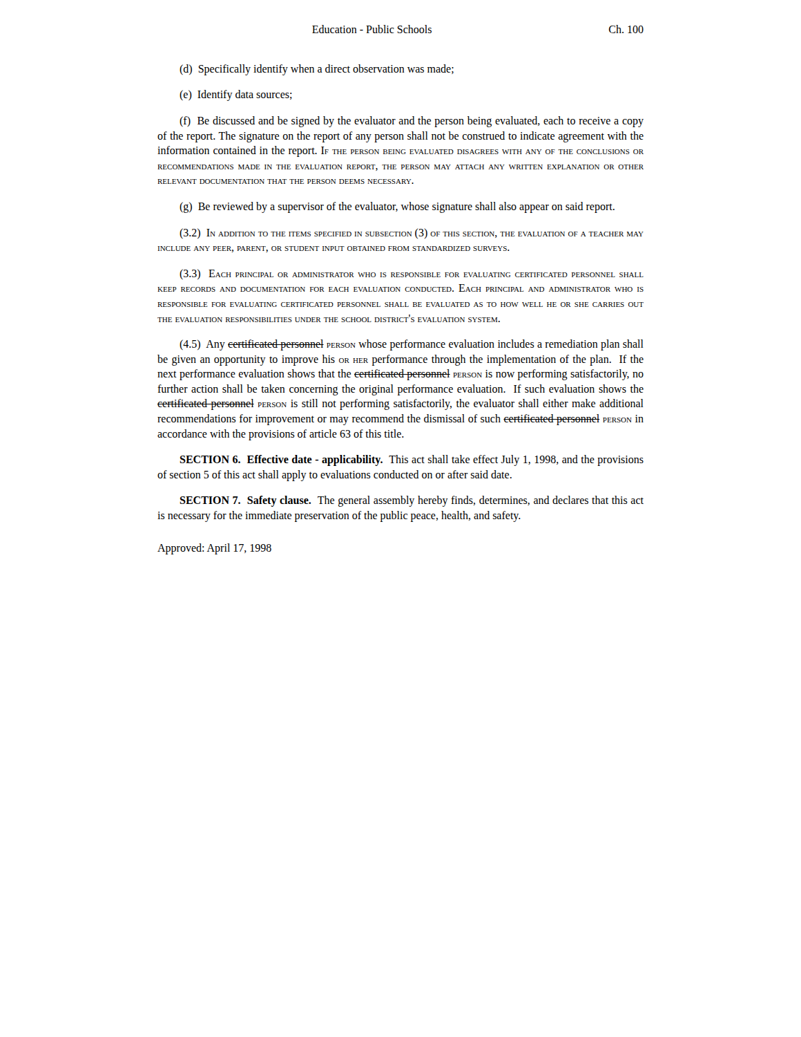Education - Public Schools
Ch. 100
(d) Specifically identify when a direct observation was made;
(e) Identify data sources;
(f) Be discussed and be signed by the evaluator and the person being evaluated, each to receive a copy of the report. The signature on the report of any person shall not be construed to indicate agreement with the information contained in the report. If the person being evaluated disagrees with any of the conclusions or recommendations made in the evaluation report, the person may attach any written explanation or other relevant documentation that the person deems necessary.
(g) Be reviewed by a supervisor of the evaluator, whose signature shall also appear on said report.
(3.2) In addition to the items specified in subsection (3) of this section, the evaluation of a teacher may include any peer, parent, or student input obtained from standardized surveys.
(3.3) Each principal or administrator who is responsible for evaluating certificated personnel shall keep records and documentation for each evaluation conducted. Each principal and administrator who is responsible for evaluating certificated personnel shall be evaluated as to how well he or she carries out the evaluation responsibilities under the school district's evaluation system.
(4.5) Any certificated personnel person whose performance evaluation includes a remediation plan shall be given an opportunity to improve his or her performance through the implementation of the plan. If the next performance evaluation shows that the certificated personnel person is now performing satisfactorily, no further action shall be taken concerning the original performance evaluation. If such evaluation shows the certificated personnel person is still not performing satisfactorily, the evaluator shall either make additional recommendations for improvement or may recommend the dismissal of such certificated personnel person in accordance with the provisions of article 63 of this title.
SECTION 6. Effective date - applicability. This act shall take effect July 1, 1998, and the provisions of section 5 of this act shall apply to evaluations conducted on or after said date.
SECTION 7. Safety clause. The general assembly hereby finds, determines, and declares that this act is necessary for the immediate preservation of the public peace, health, and safety.
Approved: April 17, 1998